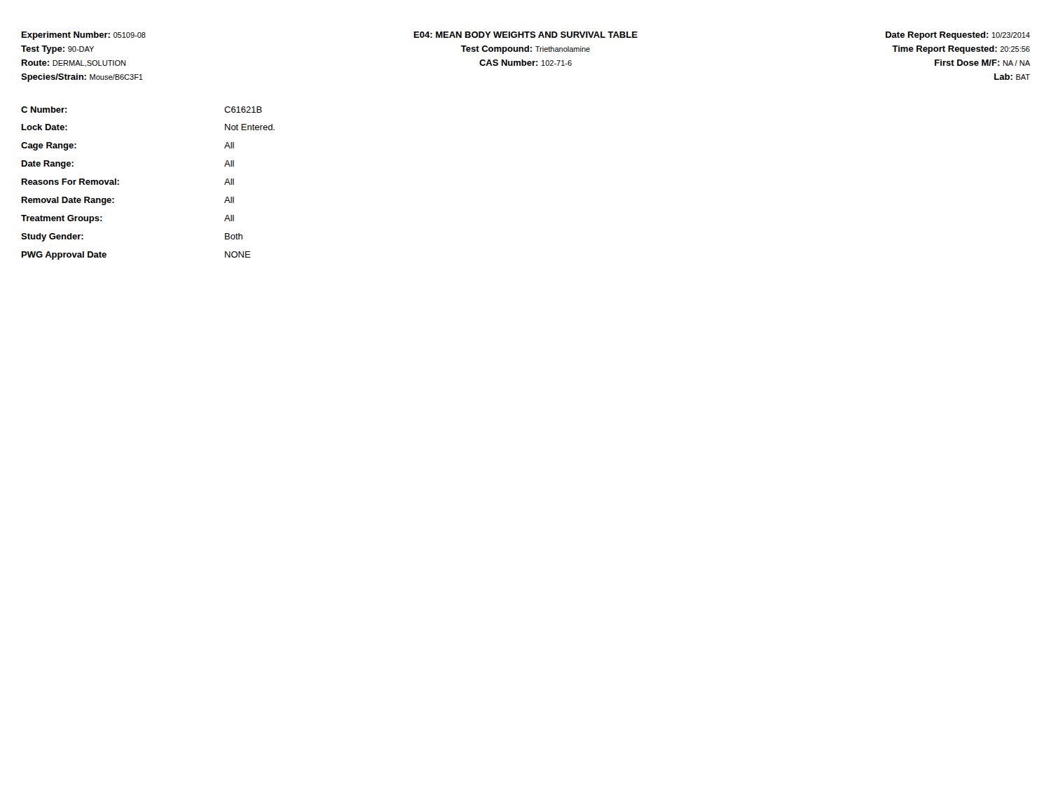| Experiment Number: 05109-08 Test Type: 90-DAY Route: DERMAL,SOLUTION Species/Strain: Mouse/B6C3F1 | E04: MEAN BODY WEIGHTS AND SURVIVAL TABLE Test Compound: Triethanolamine CAS Number: 102-71-6 | Date Report Requested: 10/23/2014 Time Report Requested: 20:25:56 First Dose M/F: NA / NA Lab: BAT |
| C Number: | C61621B |
| Lock Date: | Not Entered. |
| Cage Range: | All |
| Date Range: | All |
| Reasons For Removal: | All |
| Removal Date Range: | All |
| Treatment Groups: | All |
| Study Gender: | Both |
| PWG Approval Date | NONE |